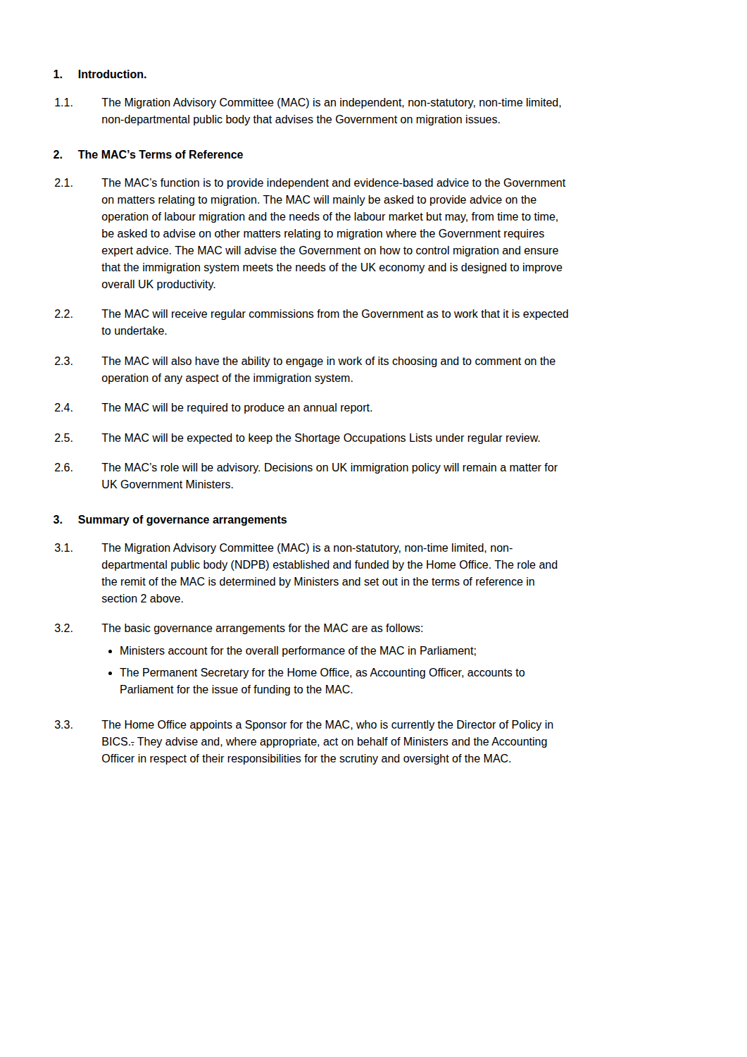1. Introduction.
1.1.
The Migration Advisory Committee (MAC) is an independent, non-statutory, non-time limited, non-departmental public body that advises the Government on migration issues.
2. The MAC’s Terms of Reference
2.1.
The MAC’s function is to provide independent and evidence-based advice to the Government on matters relating to migration. The MAC will mainly be asked to provide advice on the operation of labour migration and the needs of the labour market but may, from time to time, be asked to advise on other matters relating to migration where the Government requires expert advice. The MAC will advise the Government on how to control migration and ensure that the immigration system meets the needs of the UK economy and is designed to improve overall UK productivity.
2.2.
The MAC will receive regular commissions from the Government as to work that it is expected to undertake.
2.3.
The MAC will also have the ability to engage in work of its choosing and to comment on the operation of any aspect of the immigration system.
2.4.
The MAC will be required to produce an annual report.
2.5.
The MAC will be expected to keep the Shortage Occupations Lists under regular review.
2.6.
The MAC’s role will be advisory. Decisions on UK immigration policy will remain a matter for UK Government Ministers.
3. Summary of governance arrangements
3.1.
The Migration Advisory Committee (MAC) is a non-statutory, non-time limited, non-departmental public body (NDPB) established and funded by the Home Office. The role and the remit of the MAC is determined by Ministers and set out in the terms of reference in section 2 above.
3.2.
The basic governance arrangements for the MAC are as follows:
Ministers account for the overall performance of the MAC in Parliament;
The Permanent Secretary for the Home Office, as Accounting Officer, accounts to Parliament for the issue of funding to the MAC.
3.3.
The Home Office appoints a Sponsor for the MAC, who is currently the Director of Policy in BICS.. They advise and, where appropriate, act on behalf of Ministers and the Accounting Officer in respect of their responsibilities for the scrutiny and oversight of the MAC.